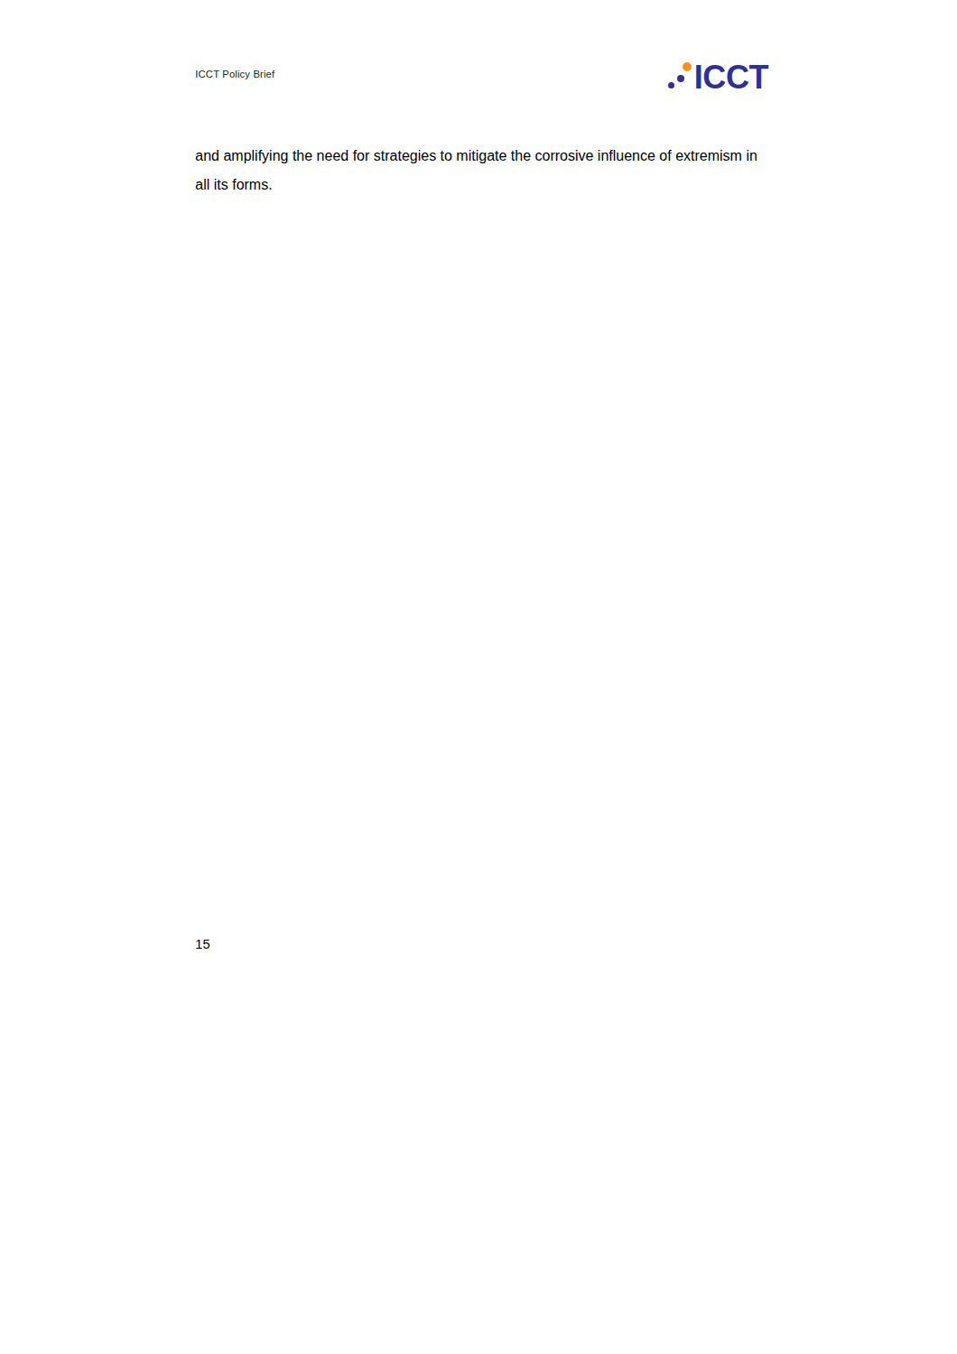ICCT Policy Brief
ICCT
and amplifying the need for strategies to mitigate the corrosive influence of extremism in all its forms.
15